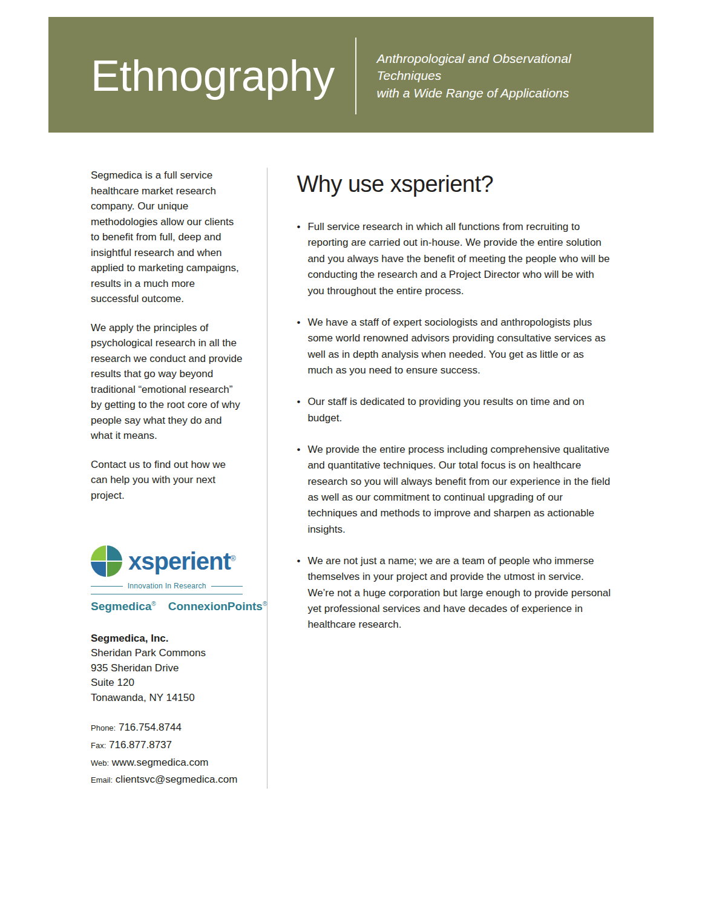Ethnography
Anthropological and Observational Techniques
with a Wide Range of Applications
Segmedica is a full service healthcare market research company. Our unique methodologies allow our clients to benefit from full, deep and insightful research and when applied to marketing campaigns, results in a much more successful outcome.
We apply the principles of psychological research in all the research we conduct and provide results that go way beyond traditional “emotional research” by getting to the root core of why people say what they do and what it means.
Contact us to find out how we can help you with your next project.
xsperient®
Innovation In Research
Segmedica® ConnexionPoints®
Segmedica, Inc.
Sheridan Park Commons
935 Sheridan Drive
Suite 120
Tonawanda, NY 14150
Phone: 716.754.8744
Fax: 716.877.8737
Web: www.segmedica.com
Email: clientsvc@segmedica.com
Why use xsperient?
Full service research in which all functions from recruiting to reporting are carried out in-house. We provide the entire solution and you always have the benefit of meeting the people who will be conducting the research and a Project Director who will be with you throughout the entire process.
We have a staff of expert sociologists and anthropologists plus some world renowned advisors providing consultative services as well as in depth analysis when needed. You get as little or as much as you need to ensure success.
Our staff is dedicated to providing you results on time and on budget.
We provide the entire process including comprehensive qualitative and quantitative techniques. Our total focus is on healthcare research so you will always benefit from our experience in the field as well as our commitment to continual upgrading of our techniques and methods to improve and sharpen as actionable insights.
We are not just a name; we are a team of people who immerse themselves in your project and provide the utmost in service. We’re not a huge corporation but large enough to provide personal yet professional services and have decades of experience in healthcare research.